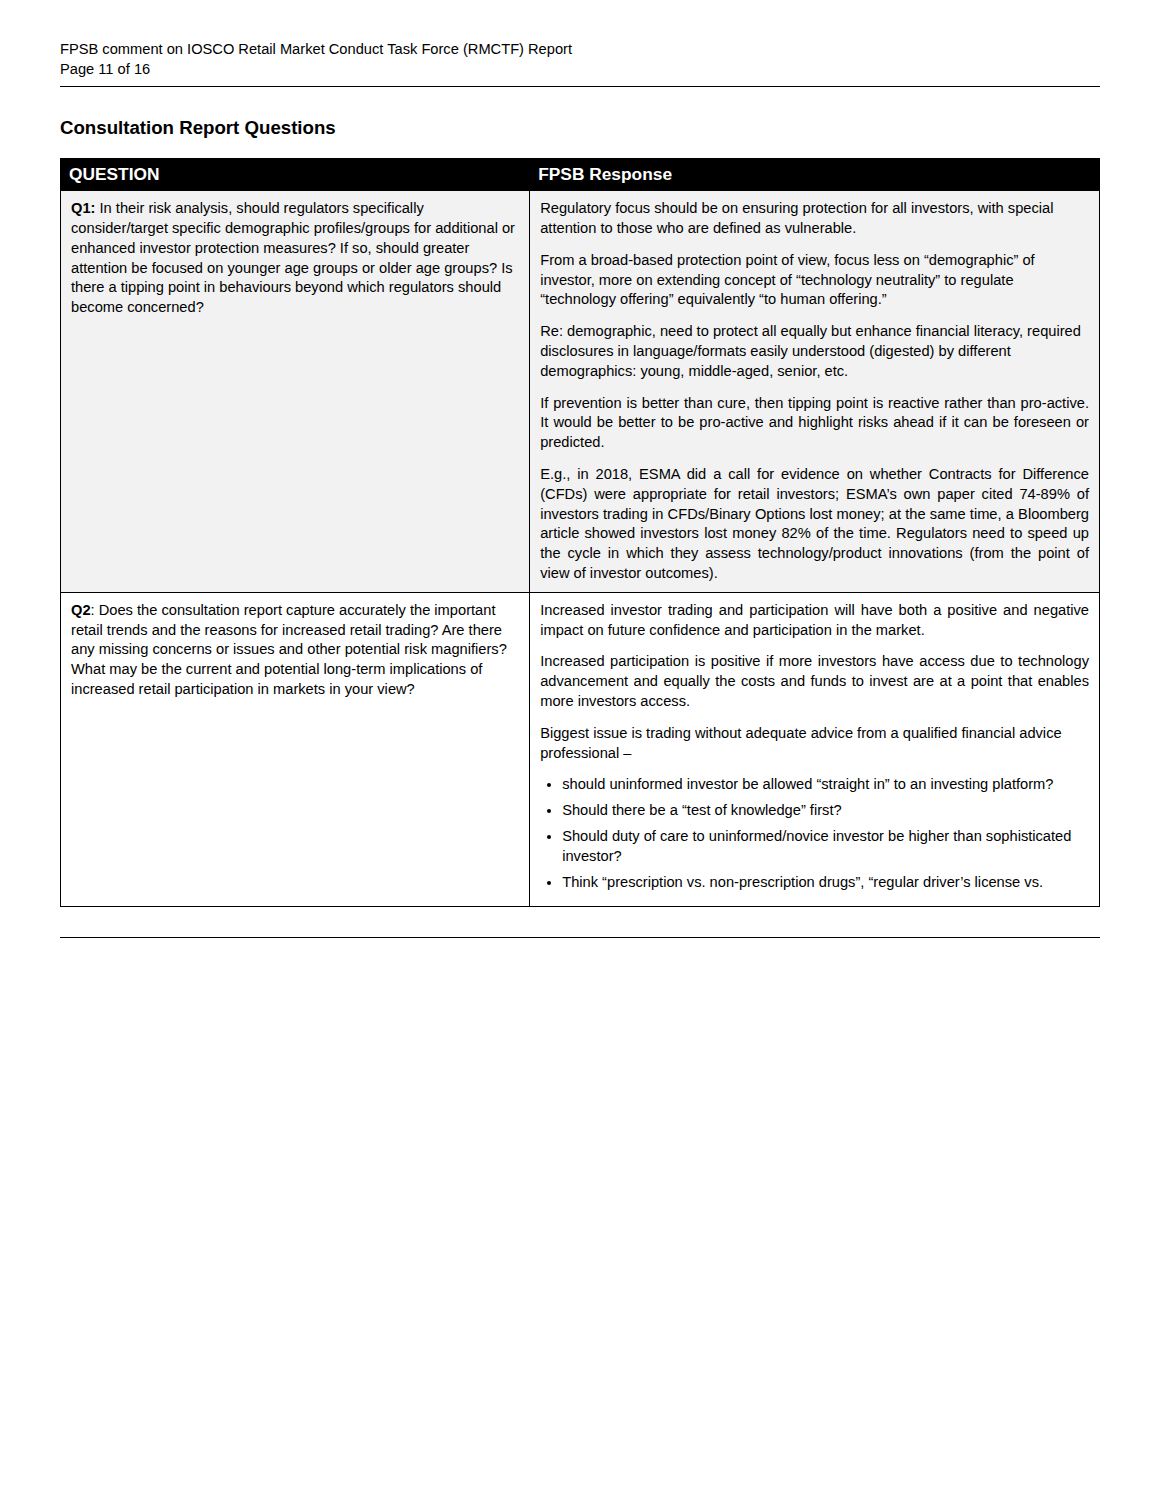FPSB comment on IOSCO Retail Market Conduct Task Force (RMCTF) Report Page 11 of 16
Consultation Report Questions
| QUESTION | FPSB Response |
| --- | --- |
| Q1: In their risk analysis, should regulators specifically consider/target specific demographic profiles/groups for additional or enhanced investor protection measures? If so, should greater attention be focused on younger age groups or older age groups? Is there a tipping point in behaviours beyond which regulators should become concerned? | Regulatory focus should be on ensuring protection for all investors, with special attention to those who are defined as vulnerable. From a broad-based protection point of view, focus less on “demographic” of investor, more on extending concept of “technology neutrality” to regulate “technology offering” equivalently “to human offering.” Re: demographic, need to protect all equally but enhance financial literacy, required disclosures in language/formats easily understood (digested) by different demographics: young, middle-aged, senior, etc. If prevention is better than cure, then tipping point is reactive rather than pro-active. It would be better to be pro-active and highlight risks ahead if it can be foreseen or predicted. E.g., in 2018, ESMA did a call for evidence on whether Contracts for Difference (CFDs) were appropriate for retail investors; ESMA’s own paper cited 74-89% of investors trading in CFDs/Binary Options lost money; at the same time, a Bloomberg article showed investors lost money 82% of the time. Regulators need to speed up the cycle in which they assess technology/product innovations (from the point of view of investor outcomes). |
| Q2 : Does the consultation report capture accurately the important retail trends and the reasons for increased retail trading? Are there any missing concerns or issues and other potential risk magnifiers? What may be the current and potential long-term implications of increased retail participation in markets in your view? | Increased investor trading and participation will have both a positive and negative impact on future confidence and participation in the market. Increased participation is positive if more investors have access due to technology advancement and equally the costs and funds to invest are at a point that enables more investors access. Biggest issue is trading without adequate advice from a qualified financial advice professional – should uninformed investor be allowed “straight in” to an investing platform? Should there be a “test of knowledge” first? Should duty of care to uninformed/novice investor be higher than sophisticated investor? Think “prescription vs. non-prescription drugs”, “regular driver’s license vs. |